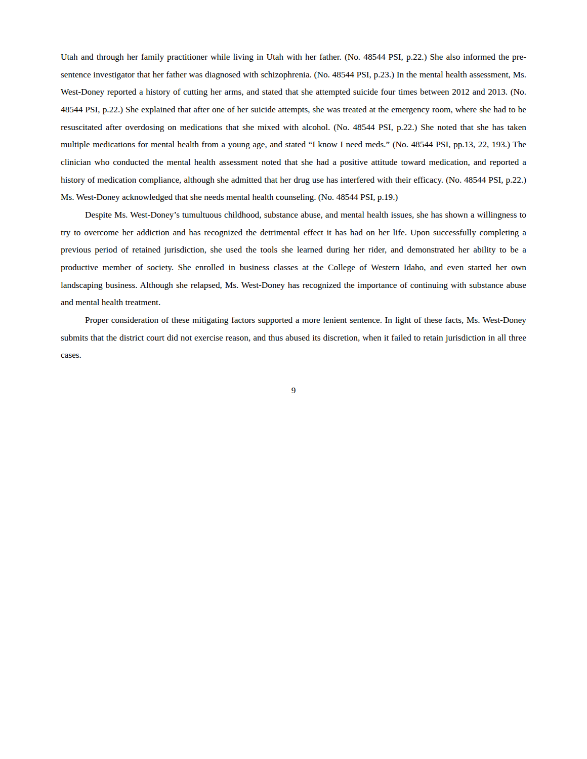Utah and through her family practitioner while living in Utah with her father. (No. 48544 PSI, p.22.) She also informed the pre-sentence investigator that her father was diagnosed with schizophrenia. (No. 48544 PSI, p.23.) In the mental health assessment, Ms. West-Doney reported a history of cutting her arms, and stated that she attempted suicide four times between 2012 and 2013. (No. 48544 PSI, p.22.) She explained that after one of her suicide attempts, she was treated at the emergency room, where she had to be resuscitated after overdosing on medications that she mixed with alcohol. (No. 48544 PSI, p.22.) She noted that she has taken multiple medications for mental health from a young age, and stated “I know I need meds.” (No. 48544 PSI, pp.13, 22, 193.) The clinician who conducted the mental health assessment noted that she had a positive attitude toward medication, and reported a history of medication compliance, although she admitted that her drug use has interfered with their efficacy. (No. 48544 PSI, p.22.) Ms. West-Doney acknowledged that she needs mental health counseling. (No. 48544 PSI, p.19.)
Despite Ms. West-Doney’s tumultuous childhood, substance abuse, and mental health issues, she has shown a willingness to try to overcome her addiction and has recognized the detrimental effect it has had on her life. Upon successfully completing a previous period of retained jurisdiction, she used the tools she learned during her rider, and demonstrated her ability to be a productive member of society. She enrolled in business classes at the College of Western Idaho, and even started her own landscaping business. Although she relapsed, Ms. West-Doney has recognized the importance of continuing with substance abuse and mental health treatment.
Proper consideration of these mitigating factors supported a more lenient sentence. In light of these facts, Ms. West-Doney submits that the district court did not exercise reason, and thus abused its discretion, when it failed to retain jurisdiction in all three cases.
9